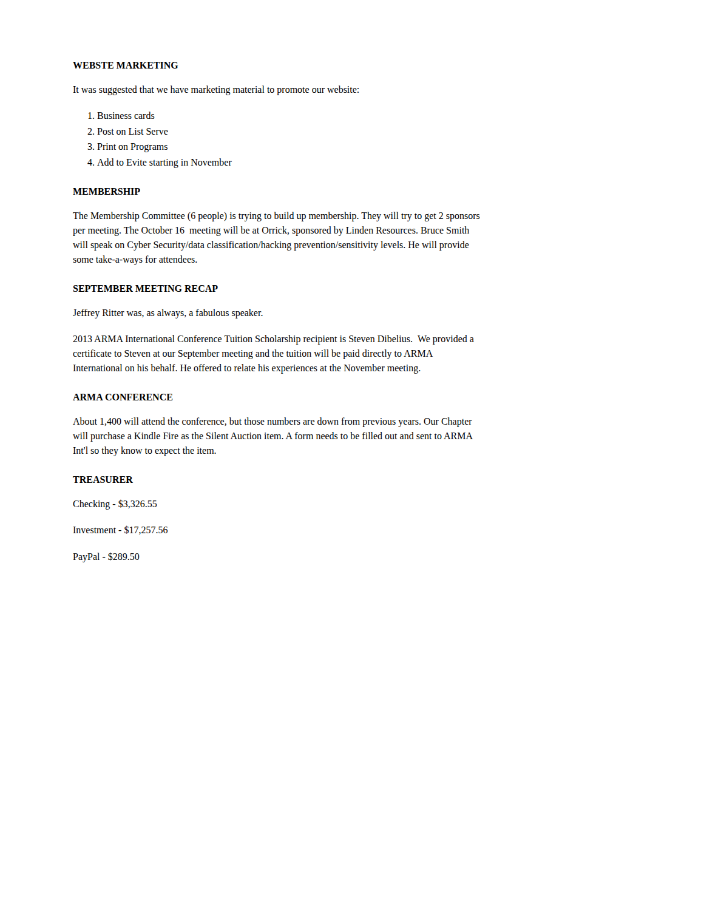Webste Marketing
It was suggested that we have marketing material to promote our website:
Business cards
Post on List Serve
Print on Programs
Add to Evite starting in November
Membership
The Membership Committee (6 people) is trying to build up membership. They will try to get 2 sponsors per meeting. The October 16 meeting will be at Orrick, sponsored by Linden Resources. Bruce Smith will speak on Cyber Security/data classification/hacking prevention/sensitivity levels. He will provide some take-a-ways for attendees.
September Meeting Recap
Jeffrey Ritter was, as always, a fabulous speaker.
2013 ARMA International Conference Tuition Scholarship recipient is Steven Dibelius. We provided a certificate to Steven at our September meeting and the tuition will be paid directly to ARMA International on his behalf. He offered to relate his experiences at the November meeting.
ARMA Conference
About 1,400 will attend the conference, but those numbers are down from previous years. Our Chapter will purchase a Kindle Fire as the Silent Auction item. A form needs to be filled out and sent to ARMA Int'l so they know to expect the item.
Treasurer
Checking - $3,326.55
Investment - $17,257.56
PayPal - $289.50